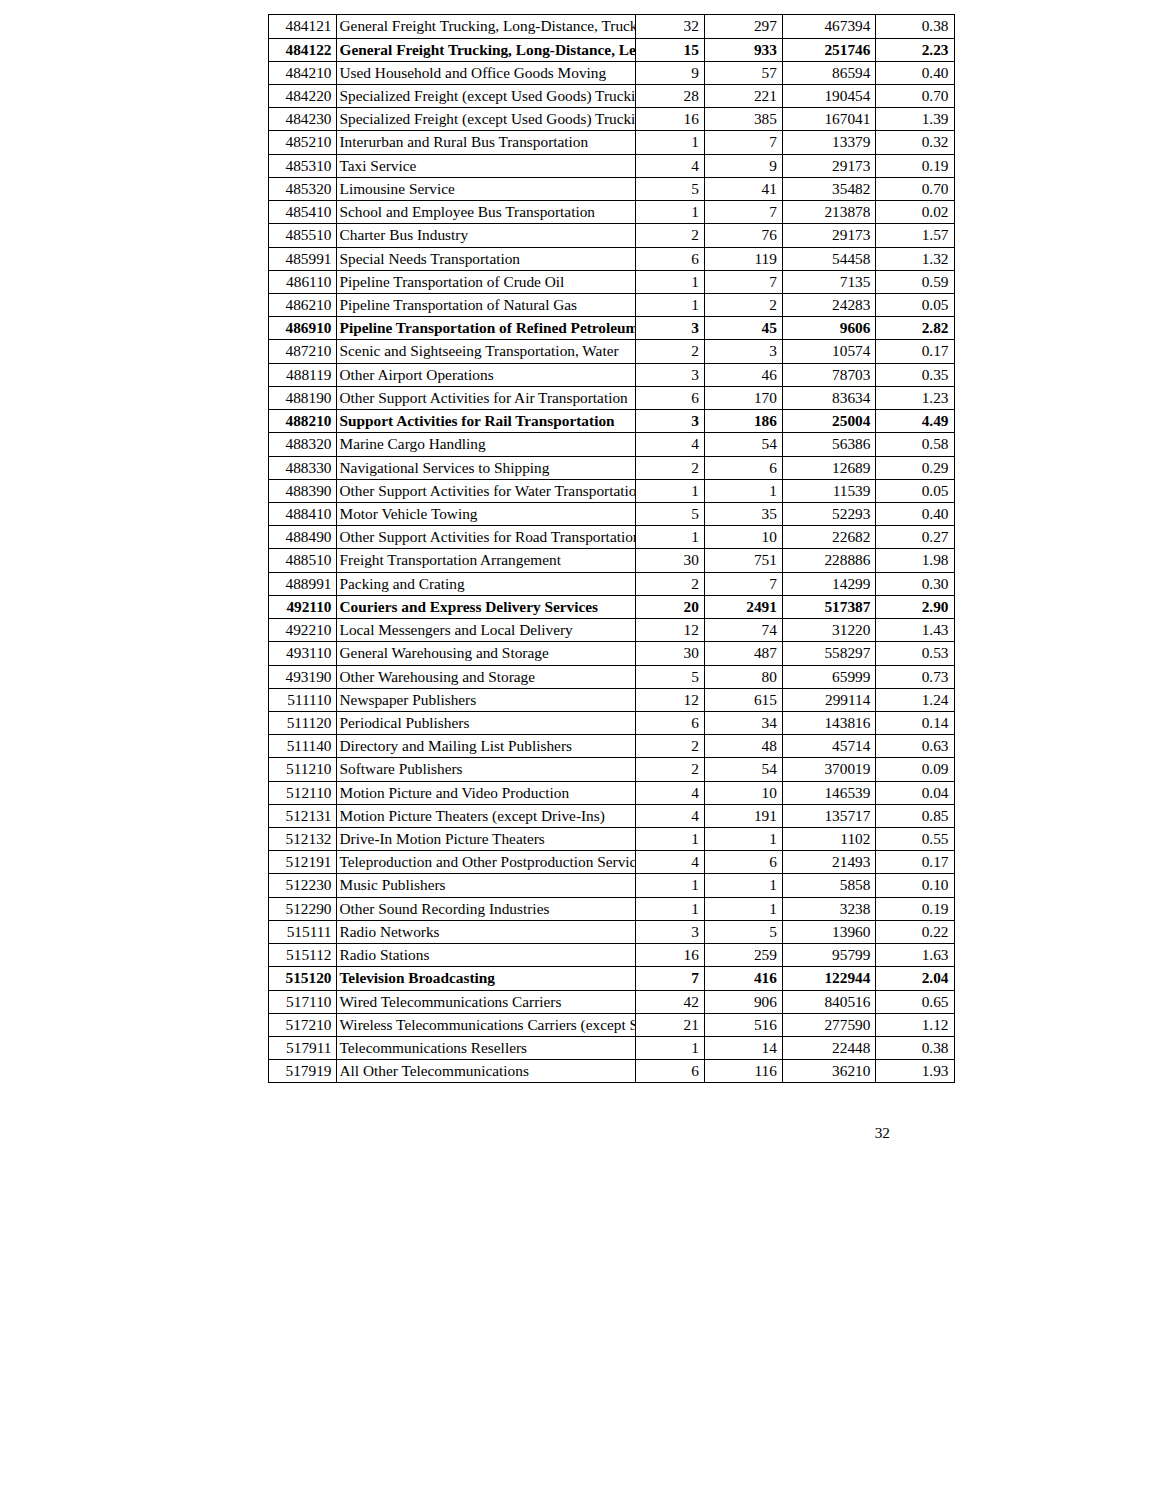| 484121 | General Freight Trucking, Long-Distance, Truckload | 32 | 297 | 467394 | 0.38 |
| 484122 | General Freight Trucking, Long-Distance, Less Tha | 15 | 933 | 251746 | 2.23 |
| 484210 | Used Household and Office Goods Moving | 9 | 57 | 86594 | 0.40 |
| 484220 | Specialized Freight (except Used Goods) Trucking, Lo | 28 | 221 | 190454 | 0.70 |
| 484230 | Specialized Freight (except Used Goods) Trucking, Lo | 16 | 385 | 167041 | 1.39 |
| 485210 | Interurban and Rural Bus Transportation | 1 | 7 | 13379 | 0.32 |
| 485310 | Taxi Service | 4 | 9 | 29173 | 0.19 |
| 485320 | Limousine Service | 5 | 41 | 35482 | 0.70 |
| 485410 | School and Employee Bus Transportation | 1 | 7 | 213878 | 0.02 |
| 485510 | Charter Bus Industry | 2 | 76 | 29173 | 1.57 |
| 485991 | Special Needs Transportation | 6 | 119 | 54458 | 1.32 |
| 486110 | Pipeline Transportation of Crude Oil | 1 | 7 | 7135 | 0.59 |
| 486210 | Pipeline Transportation of Natural Gas | 1 | 2 | 24283 | 0.05 |
| 486910 | Pipeline Transportation of Refined Petroleum Prod | 3 | 45 | 9606 | 2.82 |
| 487210 | Scenic and Sightseeing Transportation, Water | 2 | 3 | 10574 | 0.17 |
| 488119 | Other Airport Operations | 3 | 46 | 78703 | 0.35 |
| 488190 | Other Support Activities for Air Transportation | 6 | 170 | 83634 | 1.23 |
| 488210 | Support Activities for Rail Transportation | 3 | 186 | 25004 | 4.49 |
| 488320 | Marine Cargo Handling | 4 | 54 | 56386 | 0.58 |
| 488330 | Navigational Services to Shipping | 2 | 6 | 12689 | 0.29 |
| 488390 | Other Support Activities for Water Transportation | 1 | 1 | 11539 | 0.05 |
| 488410 | Motor Vehicle Towing | 5 | 35 | 52293 | 0.40 |
| 488490 | Other Support Activities for Road Transportation | 1 | 10 | 22682 | 0.27 |
| 488510 | Freight Transportation Arrangement | 30 | 751 | 228886 | 1.98 |
| 488991 | Packing and Crating | 2 | 7 | 14299 | 0.30 |
| 492110 | Couriers and Express Delivery Services | 20 | 2491 | 517387 | 2.90 |
| 492210 | Local Messengers and Local Delivery | 12 | 74 | 31220 | 1.43 |
| 493110 | General Warehousing and Storage | 30 | 487 | 558297 | 0.53 |
| 493190 | Other Warehousing and Storage | 5 | 80 | 65999 | 0.73 |
| 511110 | Newspaper Publishers | 12 | 615 | 299114 | 1.24 |
| 511120 | Periodical Publishers | 6 | 34 | 143816 | 0.14 |
| 511140 | Directory and Mailing List Publishers | 2 | 48 | 45714 | 0.63 |
| 511210 | Software Publishers | 2 | 54 | 370019 | 0.09 |
| 512110 | Motion Picture and Video Production | 4 | 10 | 146539 | 0.04 |
| 512131 | Motion Picture Theaters (except Drive-Ins) | 4 | 191 | 135717 | 0.85 |
| 512132 | Drive-In Motion Picture Theaters | 1 | 1 | 1102 | 0.55 |
| 512191 | Teleproduction and Other Postproduction Services | 4 | 6 | 21493 | 0.17 |
| 512230 | Music Publishers | 1 | 1 | 5858 | 0.10 |
| 512290 | Other Sound Recording Industries | 1 | 1 | 3238 | 0.19 |
| 515111 | Radio Networks | 3 | 5 | 13960 | 0.22 |
| 515112 | Radio Stations | 16 | 259 | 95799 | 1.63 |
| 515120 | Television Broadcasting | 7 | 416 | 122944 | 2.04 |
| 517110 | Wired Telecommunications Carriers | 42 | 906 | 840516 | 0.65 |
| 517210 | Wireless Telecommunications Carriers (except Satellit | 21 | 516 | 277590 | 1.12 |
| 517911 | Telecommunications Resellers | 1 | 14 | 22448 | 0.38 |
| 517919 | All Other Telecommunications | 6 | 116 | 36210 | 1.93 |
32